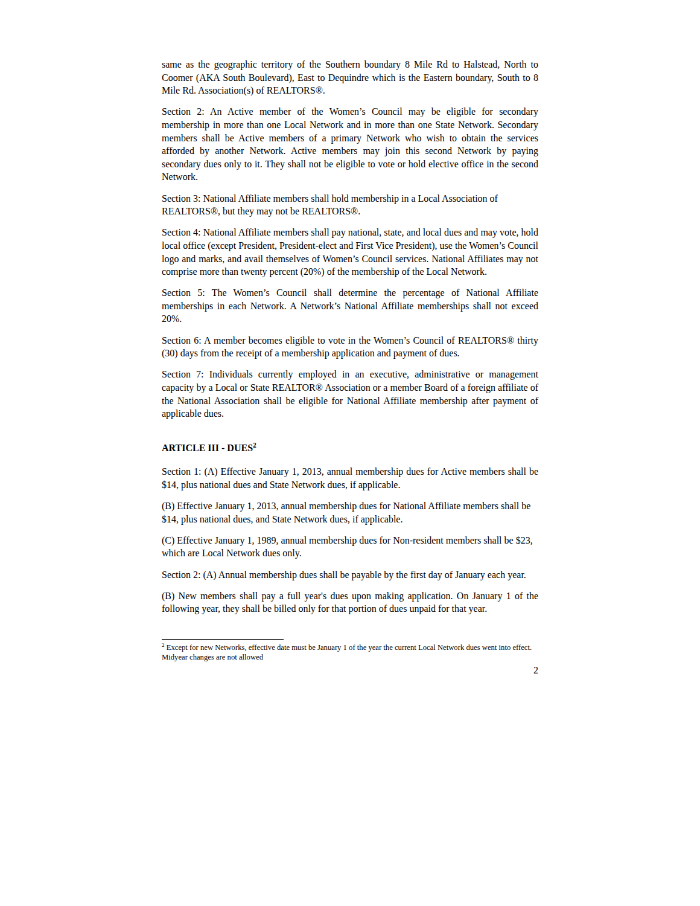same as the geographic territory of the Southern boundary 8 Mile Rd to Halstead, North to Coomer (AKA South Boulevard), East to Dequindre which is the Eastern boundary, South to 8 Mile Rd. Association(s) of REALTORS®.
Section 2: An Active member of the Women’s Council may be eligible for secondary membership in more than one Local Network and in more than one State Network. Secondary members shall be Active members of a primary Network who wish to obtain the services afforded by another Network. Active members may join this second Network by paying secondary dues only to it. They shall not be eligible to vote or hold elective office in the second Network.
Section 3: National Affiliate members shall hold membership in a Local Association of REALTORS®, but they may not be REALTORS®.
Section 4: National Affiliate members shall pay national, state, and local dues and may vote, hold local office (except President, President-elect and First Vice President), use the Women’s Council logo and marks, and avail themselves of Women’s Council services. National Affiliates may not comprise more than twenty percent (20%) of the membership of the Local Network.
Section 5: The Women’s Council shall determine the percentage of National Affiliate memberships in each Network. A Network’s National Affiliate memberships shall not exceed 20%.
Section 6: A member becomes eligible to vote in the Women’s Council of REALTORS® thirty (30) days from the receipt of a membership application and payment of dues.
Section 7: Individuals currently employed in an executive, administrative or management capacity by a Local or State REALTOR® Association or a member Board of a foreign affiliate of the National Association shall be eligible for National Affiliate membership after payment of applicable dues.
ARTICLE III - DUES2
Section 1: (A) Effective January 1, 2013, annual membership dues for Active members shall be $14, plus national dues and State Network dues, if applicable.
(B) Effective January 1, 2013, annual membership dues for National Affiliate members shall be $14, plus national dues, and State Network dues, if applicable.
(C) Effective January 1, 1989, annual membership dues for Non-resident members shall be $23, which are Local Network dues only.
Section 2: (A) Annual membership dues shall be payable by the first day of January each year.
(B) New members shall pay a full year's dues upon making application. On January 1 of the following year, they shall be billed only for that portion of dues unpaid for that year.
2 Except for new Networks, effective date must be January 1 of the year the current Local Network dues went into effect. Midyear changes are not allowed
2